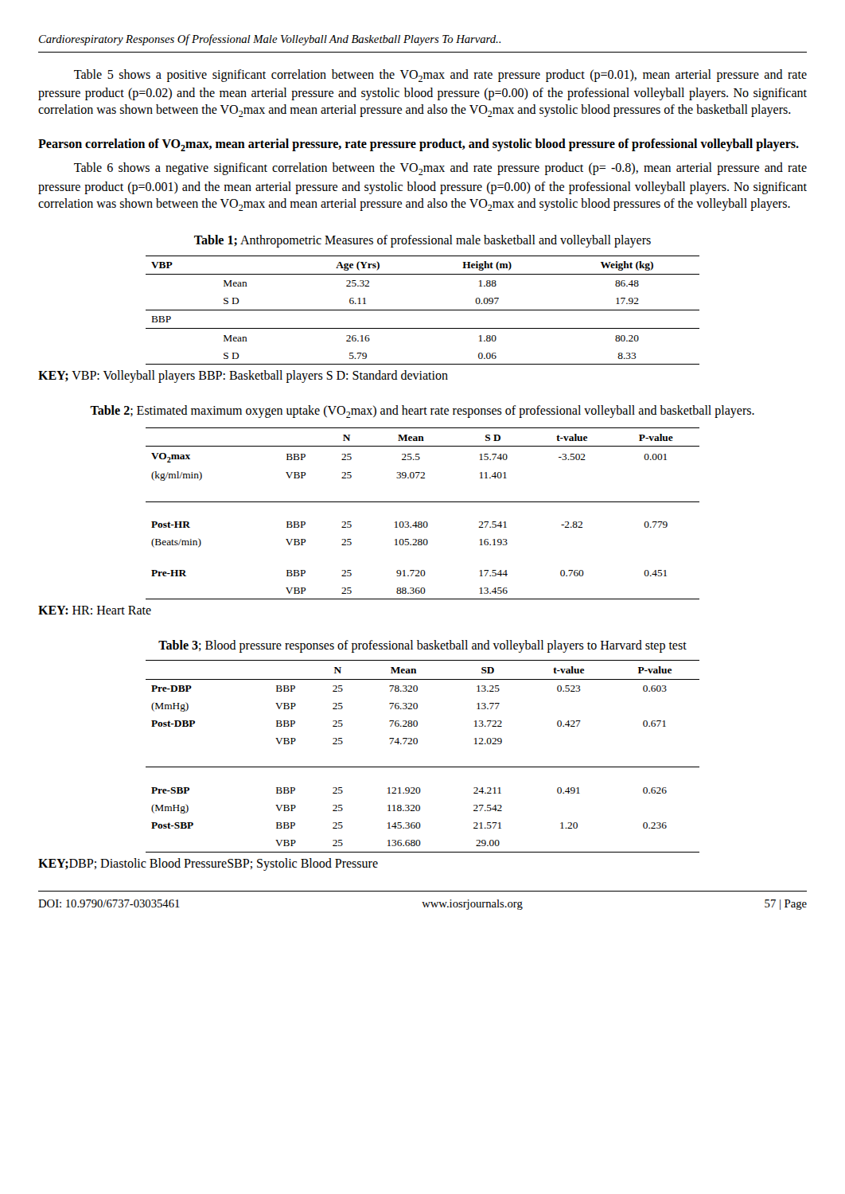Cardiorespiratory Responses Of Professional Male Volleyball And Basketball Players To Harvard..
Table 5 shows a positive significant correlation between the VO2max and rate pressure product (p=0.01), mean arterial pressure and rate pressure product (p=0.02) and the mean arterial pressure and systolic blood pressure (p=0.00) of the professional volleyball players. No significant correlation was shown between the VO2max and mean arterial pressure and also the VO2max and systolic blood pressures of the basketball players.
Pearson correlation of VO2max, mean arterial pressure, rate pressure product, and systolic blood pressure of professional volleyball players.
Table 6 shows a negative significant correlation between the VO2max and rate pressure product (p= -0.8), mean arterial pressure and rate pressure product (p=0.001) and the mean arterial pressure and systolic blood pressure (p=0.00) of the professional volleyball players. No significant correlation was shown between the VO2max and mean arterial pressure and also the VO2max and systolic blood pressures of the volleyball players.
Table 1; Anthropometric Measures of professional male basketball and volleyball players
| VBP | | Age (Yrs) | Height (m) | Weight (kg) |
| --- | --- | --- | --- | --- |
| | Mean | 25.32 | 1.88 | 86.48 |
| | S D | 6.11 | 0.097 | 17.92 |
| BBP | | | | |
| | Mean | 26.16 | 1.80 | 80.20 |
| | S D | 5.79 | 0.06 | 8.33 |
KEY; VBP: Volleyball players BBP: Basketball players S D: Standard deviation
Table 2; Estimated maximum oxygen uptake (VO2max) and heart rate responses of professional volleyball and basketball players.
| | | N | Mean | S D | t-value | P-value |
| --- | --- | --- | --- | --- | --- | --- |
| VO 2 max | BBP | 25 | 25.5 | 15.740 | -3.502 | 0.001 |
| (kg/ml/min) | VBP | 25 | 39.072 | 11.401 | | |
| Post-HR | BBP | 25 | 103.480 | 27.541 | -2.82 | 0.779 |
| (Beats/min) | VBP | 25 | 105.280 | 16.193 | | |
| Pre-HR | BBP | 25 | 91.720 | 17.544 | 0.760 | 0.451 |
| | VBP | 25 | 88.360 | 13.456 | | |
KEY: HR: Heart Rate
Table 3; Blood pressure responses of professional basketball and volleyball players to Harvard step test
| | | N | Mean | SD | t-value | P-value |
| --- | --- | --- | --- | --- | --- | --- |
| Pre-DBP | BBP | 25 | 78.320 | 13.25 | 0.523 | 0.603 |
| (MmHg) | VBP | 25 | 76.320 | 13.77 | | |
| Post-DBP | BBP | 25 | 76.280 | 13.722 | 0.427 | 0.671 |
| | VBP | 25 | 74.720 | 12.029 | | |
| Pre-SBP | BBP | 25 | 121.920 | 24.211 | 0.491 | 0.626 |
| (MmHg) | VBP | 25 | 118.320 | 27.542 | | |
| Post-SBP | BBP | 25 | 145.360 | 21.571 | 1.20 | 0.236 |
| | VBP | 25 | 136.680 | 29.00 | | |
KEY; DBP; Diastolic Blood PressureSBP; Systolic Blood Pressure
DOI: 10.9790/6737-03035461 www.iosrjournals.org 57 | Page